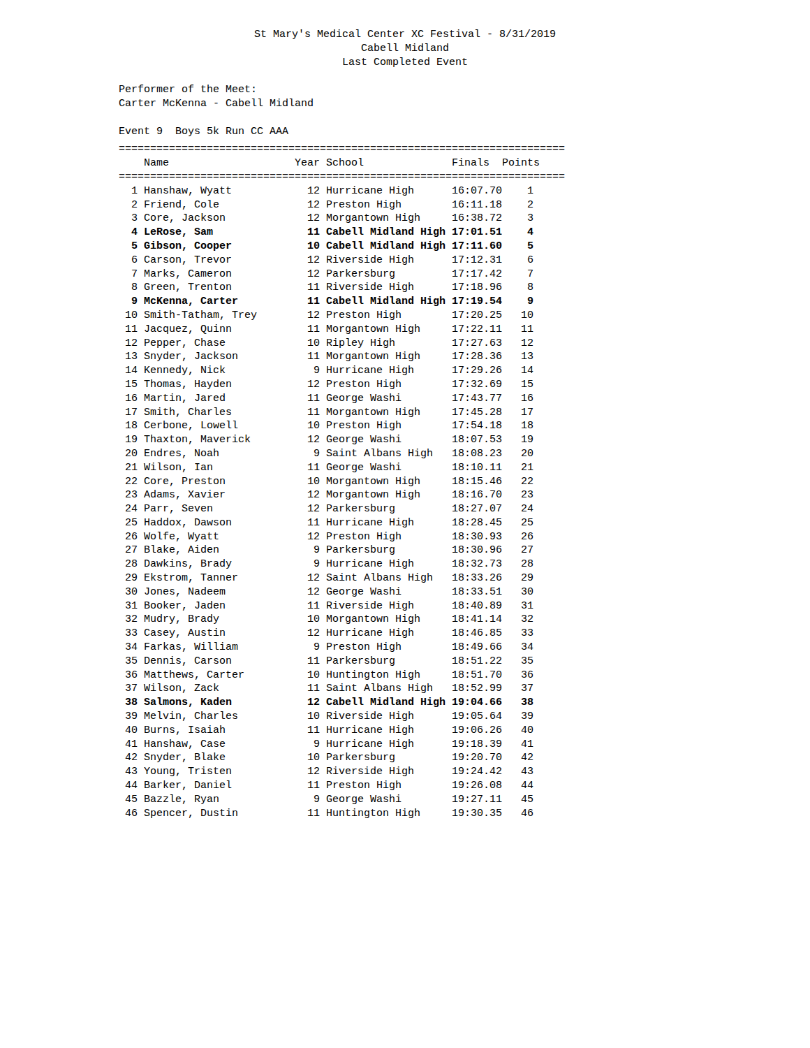St Mary's Medical Center XC Festival - 8/31/2019
Cabell Midland
Last Completed Event
Performer of the Meet:
Carter McKenna - Cabell Midland
Event 9  Boys 5k Run CC AAA
=======================================================================
    Name                    Year School              Finals  Points
=======================================================================
  1 Hanshaw, Wyatt            12 Hurricane High      16:07.70    1
  2 Friend, Cole              12 Preston High        16:11.18    2
  3 Core, Jackson             12 Morgantown High     16:38.72    3
  4 LeRose, Sam               11 Cabell Midland High 17:01.51    4
  5 Gibson, Cooper            10 Cabell Midland High 17:11.60    5
  6 Carson, Trevor            12 Riverside High      17:12.31    6
  7 Marks, Cameron            12 Parkersburg         17:17.42    7
  8 Green, Trenton            11 Riverside High      17:18.96    8
  9 McKenna, Carter           11 Cabell Midland High 17:19.54    9
 10 Smith-Tatham, Trey        12 Preston High        17:20.25   10
 11 Jacquez, Quinn            11 Morgantown High     17:22.11   11
 12 Pepper, Chase             10 Ripley High         17:27.63   12
 13 Snyder, Jackson           11 Morgantown High     17:28.36   13
 14 Kennedy, Nick              9 Hurricane High      17:29.26   14
 15 Thomas, Hayden            12 Preston High        17:32.69   15
 16 Martin, Jared             11 George Washi        17:43.77   16
 17 Smith, Charles            11 Morgantown High     17:45.28   17
 18 Cerbone, Lowell           10 Preston High        17:54.18   18
 19 Thaxton, Maverick         12 George Washi        18:07.53   19
 20 Endres, Noah               9 Saint Albans High   18:08.23   20
 21 Wilson, Ian               11 George Washi        18:10.11   21
 22 Core, Preston             10 Morgantown High     18:15.46   22
 23 Adams, Xavier             12 Morgantown High     18:16.70   23
 24 Parr, Seven               12 Parkersburg         18:27.07   24
 25 Haddox, Dawson            11 Hurricane High      18:28.45   25
 26 Wolfe, Wyatt              12 Preston High        18:30.93   26
 27 Blake, Aiden               9 Parkersburg         18:30.96   27
 28 Dawkins, Brady             9 Hurricane High      18:32.73   28
 29 Ekstrom, Tanner           12 Saint Albans High   18:33.26   29
 30 Jones, Nadeem             12 George Washi        18:33.51   30
 31 Booker, Jaden             11 Riverside High      18:40.89   31
 32 Mudry, Brady              10 Morgantown High     18:41.14   32
 33 Casey, Austin             12 Hurricane High      18:46.85   33
 34 Farkas, William            9 Preston High        18:49.66   34
 35 Dennis, Carson            11 Parkersburg         18:51.22   35
 36 Matthews, Carter          10 Huntington High     18:51.70   36
 37 Wilson, Zack              11 Saint Albans High   18:52.99   37
 38 Salmons, Kaden            12 Cabell Midland High 19:04.66   38
 39 Melvin, Charles           10 Riverside High      19:05.64   39
 40 Burns, Isaiah             11 Hurricane High      19:06.26   40
 41 Hanshaw, Case              9 Hurricane High      19:18.39   41
 42 Snyder, Blake             10 Parkersburg         19:20.70   42
 43 Young, Tristen            12 Riverside High      19:24.42   43
 44 Barker, Daniel            11 Preston High        19:26.08   44
 45 Bazzle, Ryan               9 George Washi        19:27.11   45
 46 Spencer, Dustin           11 Huntington High     19:30.35   46